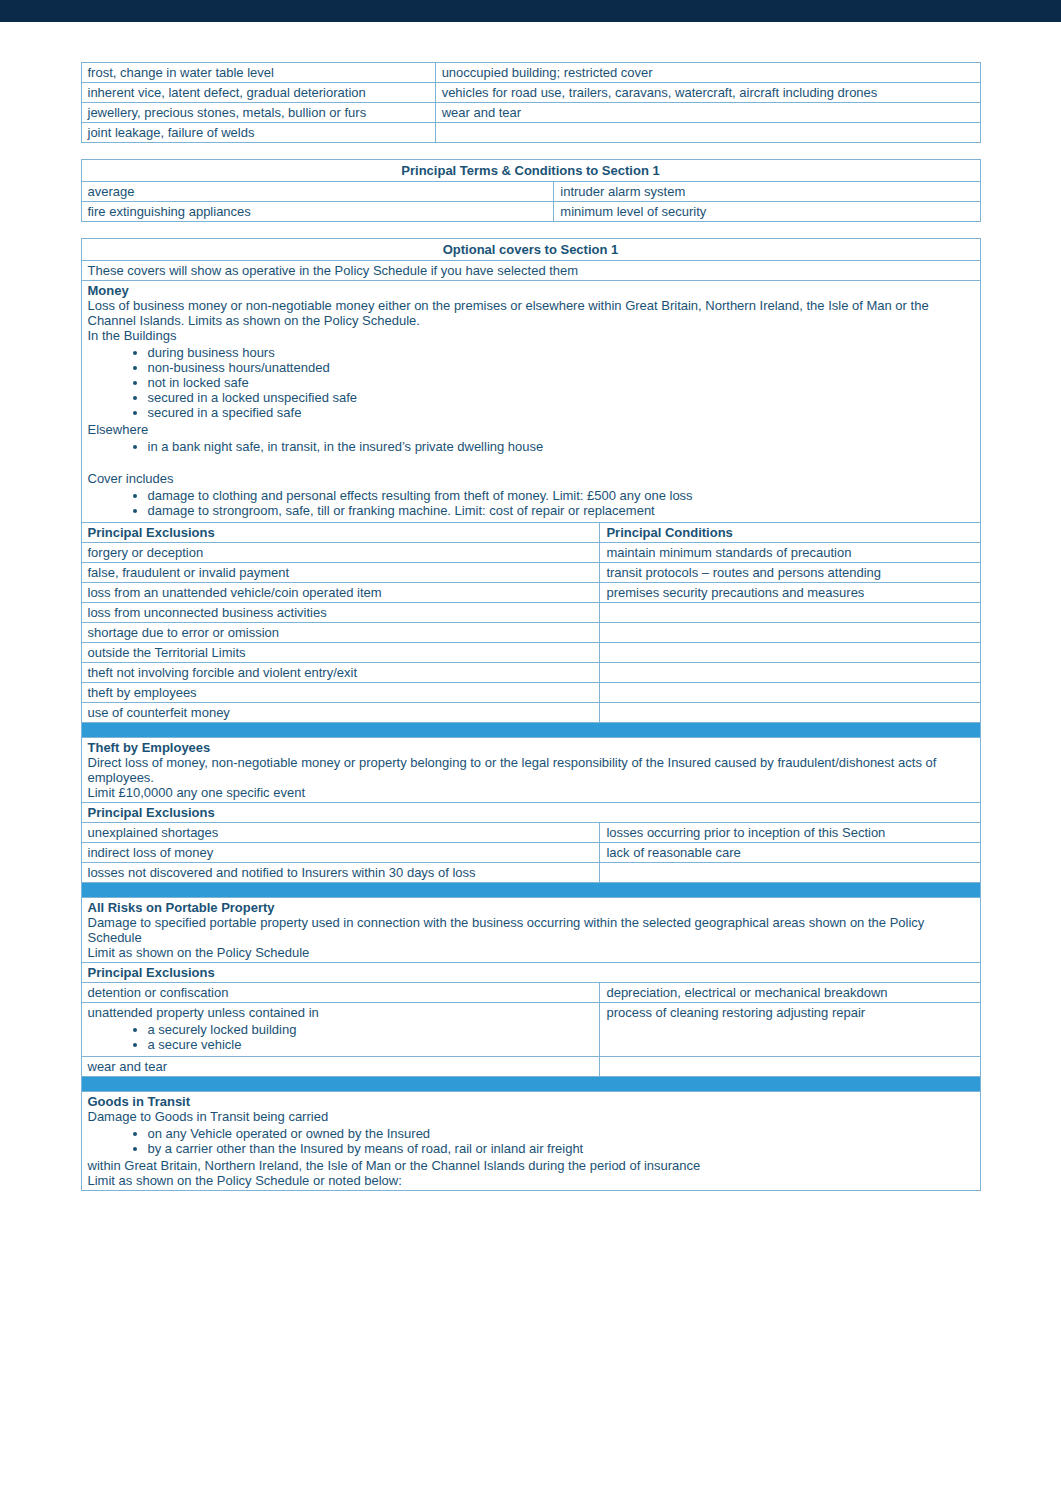| frost, change in water table level | unoccupied building; restricted cover |
| inherent vice, latent defect, gradual deterioration | vehicles for road use, trailers, caravans, watercraft, aircraft including drones |
| jewellery, precious stones, metals, bullion or furs | wear and tear |
| joint leakage, failure of welds | |
| Principal Terms & Conditions to Section 1 |
| average | intruder alarm system |
| fire extinguishing appliances | minimum level of security |
| Optional covers to Section 1 |
| These covers will show as operative in the Policy Schedule if you have selected them |
| Money Loss of business money or non-negotiable money either on the premises or elsewhere within Great Britain, Northern Ireland, the Isle of Man or the Channel Islands. Limits as shown on the Policy Schedule. In the Buildings during business hours non-business hours/unattended not in locked safe secured in a locked unspecified safe secured in a specified safe Elsewhere in a bank night safe, in transit, in the insured’s private dwelling house Cover includes damage to clothing and personal effects resulting from theft of money. Limit: £500 any one loss damage to strongroom, safe, till or franking machine. Limit: cost of repair or replacement |
| Principal Exclusions | Principal Conditions |
| forgery or deception | maintain minimum standards of precaution |
| false, fraudulent or invalid payment | transit protocols – routes and persons attending |
| loss from an unattended vehicle/coin operated item | premises security precautions and measures |
| loss from unconnected business activities | |
| shortage due to error or omission | |
| outside the Territorial Limits | |
| theft not involving forcible and violent entry/exit | |
| theft by employees | |
| use of counterfeit money | |
| Theft by Employees Direct loss of money, non-negotiable money or property belonging to or the legal responsibility of the Insured caused by fraudulent/dishonest acts of employees. Limit £10,0000 any one specific event |
| Principal Exclusions |
| unexplained shortages | losses occurring prior to inception of this Section |
| indirect loss of money | lack of reasonable care |
| losses not discovered and notified to Insurers within 30 days of loss | |
| All Risks on Portable Property Damage to specified portable property used in connection with the business occurring within the selected geographical areas shown on the Policy Schedule Limit as shown on the Policy Schedule |
| Principal Exclusions |
| detention or confiscation | depreciation, electrical or mechanical breakdown |
| unattended property unless contained in a securely locked building a secure vehicle | process of cleaning restoring adjusting repair |
| wear and tear | |
| Goods in Transit Damage to Goods in Transit being carried on any Vehicle operated or owned by the Insured by a carrier other than the Insured by means of road, rail or inland air freight within Great Britain, Northern Ireland, the Isle of Man or the Channel Islands during the period of insurance Limit as shown on the Policy Schedule or noted below: |